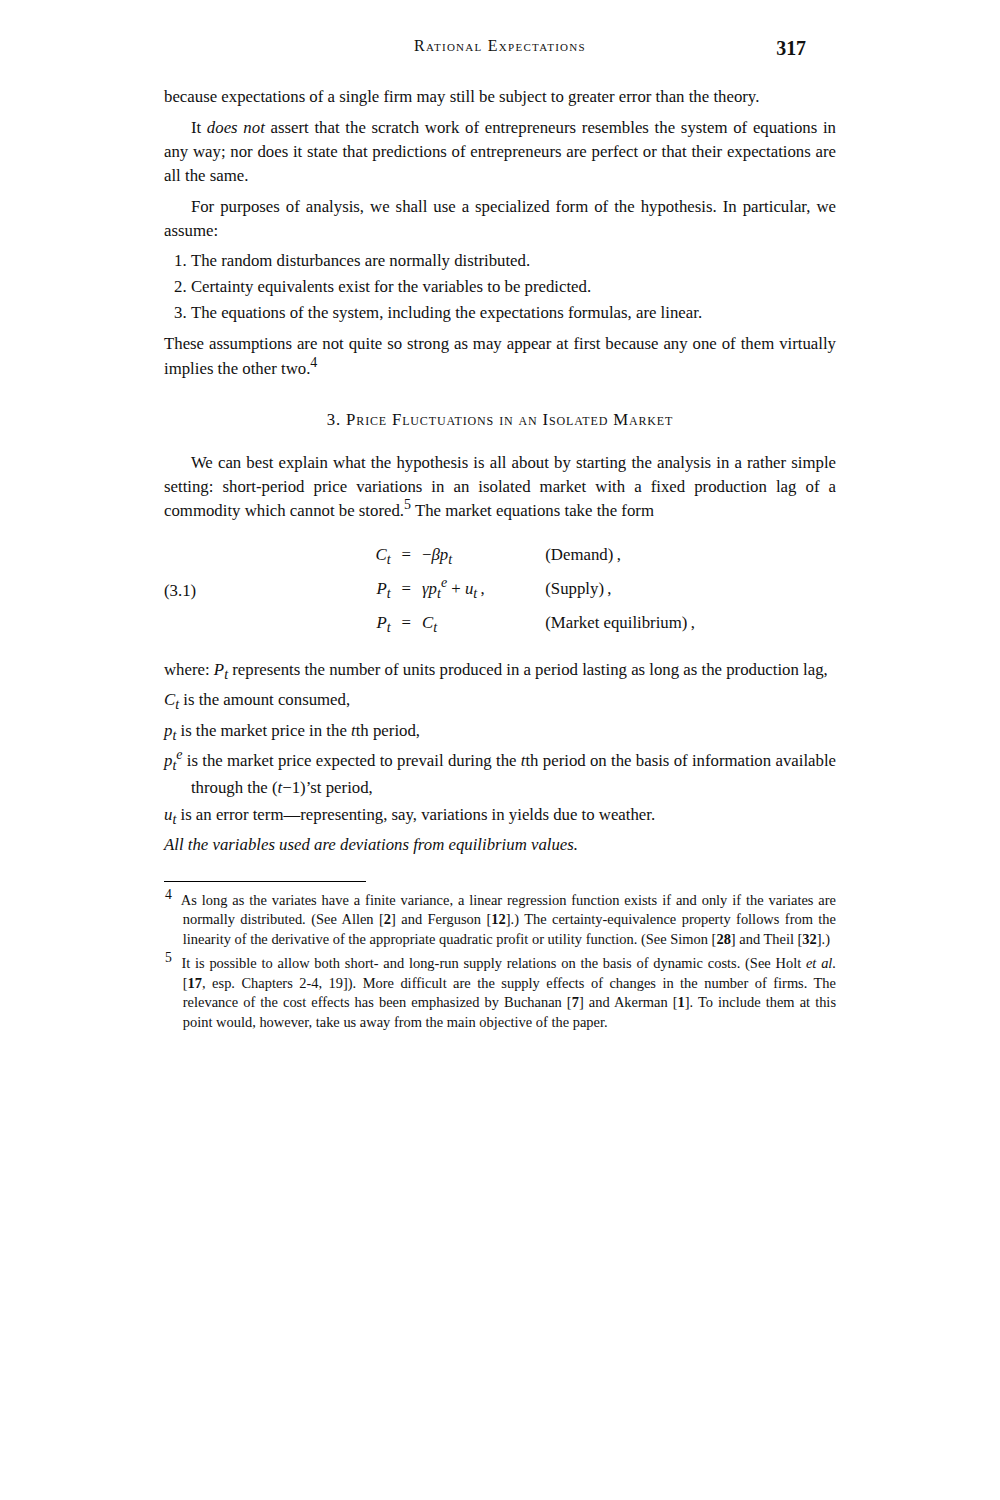Rational Expectations 317
because expectations of a single firm may still be subject to greater error than the theory.
It does not assert that the scratch work of entrepreneurs resembles the system of equations in any way; nor does it state that predictions of entrepreneurs are perfect or that their expectations are all the same.
For purposes of analysis, we shall use a specialized form of the hypothesis. In particular, we assume:
The random disturbances are normally distributed.
Certainty equivalents exist for the variables to be predicted.
The equations of the system, including the expectations formulas, are linear.
These assumptions are not quite so strong as may appear at first because any one of them virtually implies the other two.4
3. Price Fluctuations in an Isolated Market
We can best explain what the hypothesis is all about by starting the analysis in a rather simple setting: short-period price variations in an isolated market with a fixed production lag of a commodity which cannot be stored.5 The market equations take the form
(3.1)
| C t | = | − βp t | (Demand) , |
| P t | = | γp t e + u t , | (Supply) , |
| P t | = | C t | (Market equilibrium) , |
where: Pt represents the number of units produced in a period lasting as long as the production lag,
Ct is the amount consumed,
pt is the market price in the tth period,
pte is the market price expected to prevail during the tth period on the basis of information available through the (t−1)’st period,
ut is an error term—representing, say, variations in yields due to weather.
All the variables used are deviations from equilibrium values.
4 As long as the variates have a finite variance, a linear regression function exists if and only if the variates are normally distributed. (See Allen [2] and Ferguson [12].) The certainty-equivalence property follows from the linearity of the derivative of the appropriate quadratic profit or utility function. (See Simon [28] and Theil [32].)
5 It is possible to allow both short- and long-run supply relations on the basis of dynamic costs. (See Holt et al. [17, esp. Chapters 2-4, 19]). More difficult are the supply effects of changes in the number of firms. The relevance of the cost effects has been emphasized by Buchanan [7] and Akerman [1]. To include them at this point would, however, take us away from the main objective of the paper.